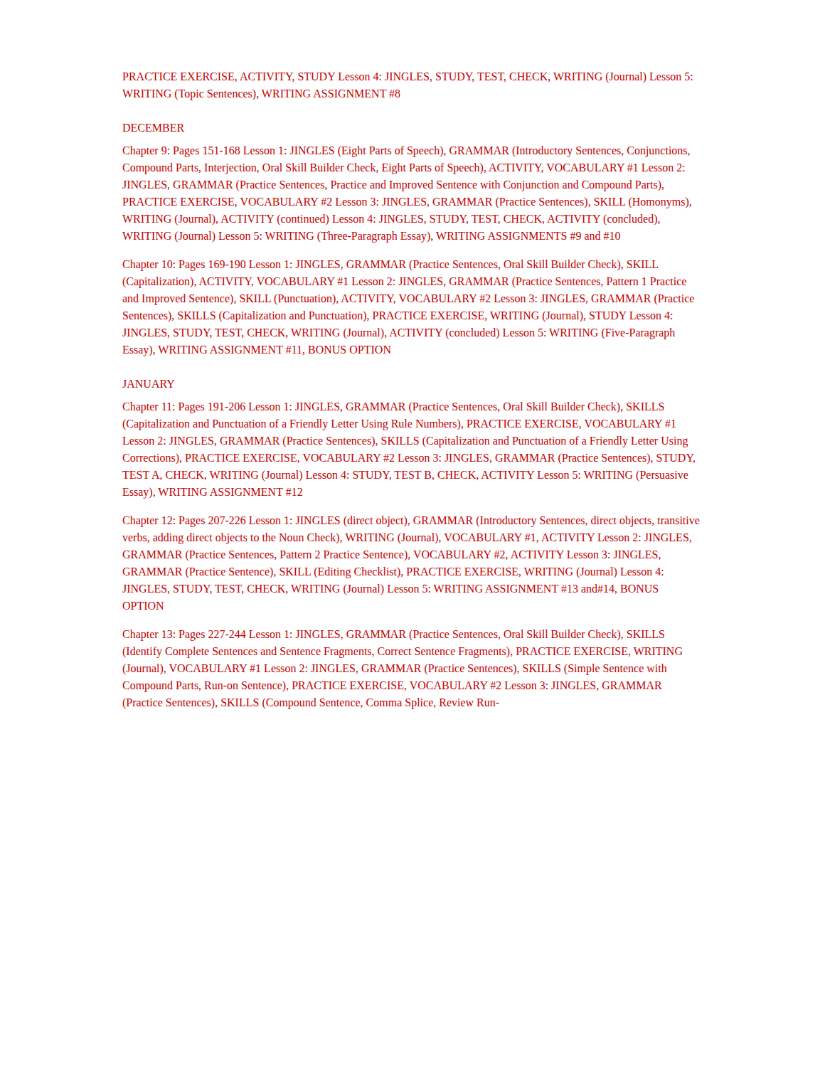PRACTICE EXERCISE, ACTIVITY, STUDY Lesson 4: JINGLES, STUDY, TEST, CHECK, WRITING (Journal) Lesson 5: WRITING (Topic Sentences), WRITING ASSIGNMENT #8
DECEMBER
Chapter 9: Pages 151-168 Lesson 1: JINGLES (Eight Parts of Speech), GRAMMAR (Introductory Sentences, Conjunctions, Compound Parts, Interjection, Oral Skill Builder Check, Eight Parts of Speech), ACTIVITY, VOCABULARY #1 Lesson 2: JINGLES, GRAMMAR (Practice Sentences, Practice and Improved Sentence with Conjunction and Compound Parts), PRACTICE EXERCISE, VOCABULARY #2 Lesson 3: JINGLES, GRAMMAR (Practice Sentences), SKILL (Homonyms), WRITING (Journal), ACTIVITY (continued) Lesson 4: JINGLES, STUDY, TEST, CHECK, ACTIVITY (concluded), WRITING (Journal) Lesson 5: WRITING (Three-Paragraph Essay), WRITING ASSIGNMENTS #9 and #10
Chapter 10: Pages 169-190 Lesson 1: JINGLES, GRAMMAR (Practice Sentences, Oral Skill Builder Check), SKILL (Capitalization), ACTIVITY, VOCABULARY #1 Lesson 2: JINGLES, GRAMMAR (Practice Sentences, Pattern 1 Practice and Improved Sentence), SKILL (Punctuation), ACTIVITY, VOCABULARY #2 Lesson 3: JINGLES, GRAMMAR (Practice Sentences), SKILLS (Capitalization and Punctuation), PRACTICE EXERCISE, WRITING (Journal), STUDY Lesson 4: JINGLES, STUDY, TEST, CHECK, WRITING (Journal), ACTIVITY (concluded) Lesson 5: WRITING (Five-Paragraph Essay), WRITING ASSIGNMENT #11, BONUS OPTION
JANUARY
Chapter 11: Pages 191-206 Lesson 1: JINGLES, GRAMMAR (Practice Sentences, Oral Skill Builder Check), SKILLS (Capitalization and Punctuation of a Friendly Letter Using Rule Numbers), PRACTICE EXERCISE, VOCABULARY #1 Lesson 2: JINGLES, GRAMMAR (Practice Sentences), SKILLS (Capitalization and Punctuation of a Friendly Letter Using Corrections), PRACTICE EXERCISE, VOCABULARY #2 Lesson 3: JINGLES, GRAMMAR (Practice Sentences), STUDY, TEST A, CHECK, WRITING (Journal) Lesson 4: STUDY, TEST B, CHECK, ACTIVITY Lesson 5: WRITING (Persuasive Essay), WRITING ASSIGNMENT #12
Chapter 12: Pages 207-226 Lesson 1: JINGLES (direct object), GRAMMAR (Introductory Sentences, direct objects, transitive verbs, adding direct objects to the Noun Check), WRITING (Journal), VOCABULARY #1, ACTIVITY Lesson 2: JINGLES, GRAMMAR (Practice Sentences, Pattern 2 Practice Sentence), VOCABULARY #2, ACTIVITY Lesson 3: JINGLES, GRAMMAR (Practice Sentence), SKILL (Editing Checklist), PRACTICE EXERCISE, WRITING (Journal) Lesson 4: JINGLES, STUDY, TEST, CHECK, WRITING (Journal) Lesson 5: WRITING ASSIGNMENT #13 and#14, BONUS OPTION
Chapter 13: Pages 227-244 Lesson 1: JINGLES, GRAMMAR (Practice Sentences, Oral Skill Builder Check), SKILLS (Identify Complete Sentences and Sentence Fragments, Correct Sentence Fragments), PRACTICE EXERCISE, WRITING (Journal), VOCABULARY #1 Lesson 2: JINGLES, GRAMMAR (Practice Sentences), SKILLS (Simple Sentence with Compound Parts, Run-on Sentence), PRACTICE EXERCISE, VOCABULARY #2 Lesson 3: JINGLES, GRAMMAR (Practice Sentences), SKILLS (Compound Sentence, Comma Splice, Review Run-